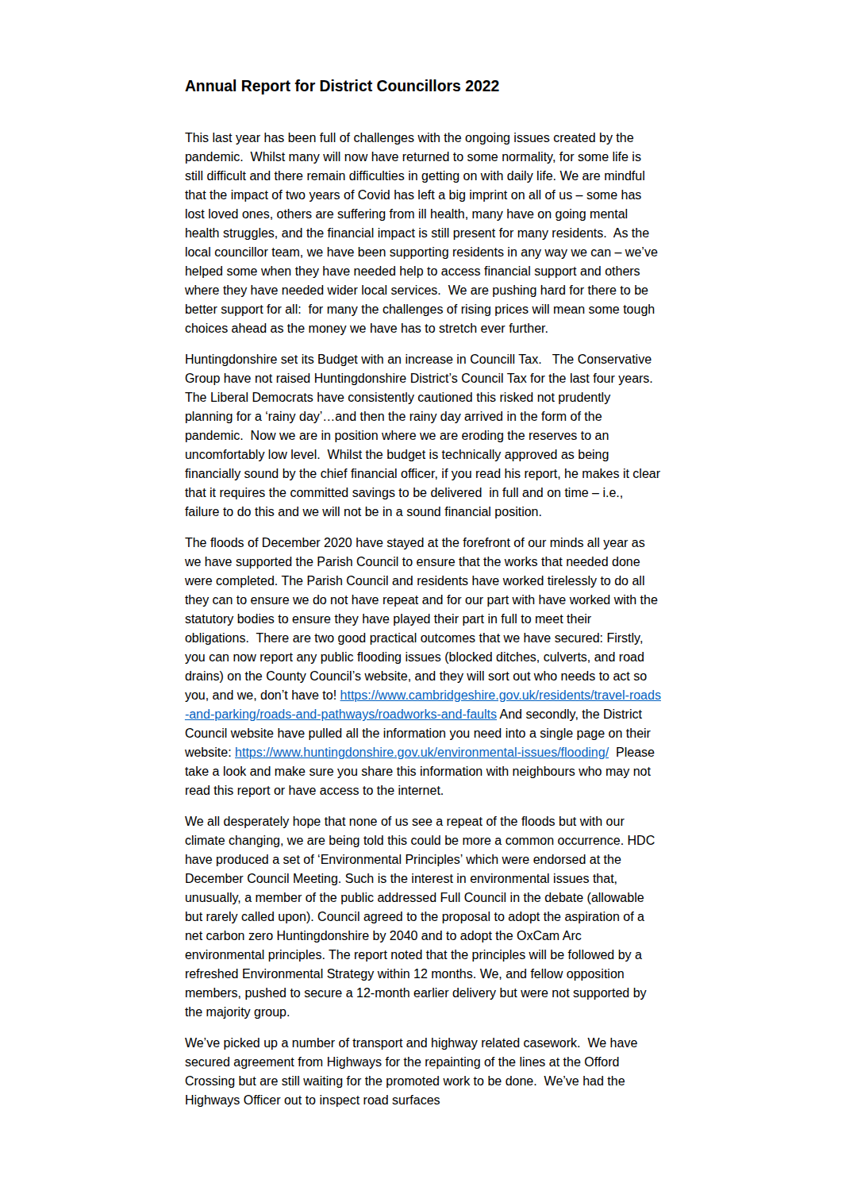Annual Report for District Councillors 2022
This last year has been full of challenges with the ongoing issues created by the pandemic. Whilst many will now have returned to some normality, for some life is still difficult and there remain difficulties in getting on with daily life. We are mindful that the impact of two years of Covid has left a big imprint on all of us – some has lost loved ones, others are suffering from ill health, many have on going mental health struggles, and the financial impact is still present for many residents. As the local councillor team, we have been supporting residents in any way we can – we’ve helped some when they have needed help to access financial support and others where they have needed wider local services. We are pushing hard for there to be better support for all: for many the challenges of rising prices will mean some tough choices ahead as the money we have has to stretch ever further.
Huntingdonshire set its Budget with an increase in Councill Tax. The Conservative Group have not raised Huntingdonshire District’s Council Tax for the last four years. The Liberal Democrats have consistently cautioned this risked not prudently planning for a ‘rainy day’…and then the rainy day arrived in the form of the pandemic. Now we are in position where we are eroding the reserves to an uncomfortably low level. Whilst the budget is technically approved as being financially sound by the chief financial officer, if you read his report, he makes it clear that it requires the committed savings to be delivered in full and on time – i.e., failure to do this and we will not be in a sound financial position.
The floods of December 2020 have stayed at the forefront of our minds all year as we have supported the Parish Council to ensure that the works that needed done were completed. The Parish Council and residents have worked tirelessly to do all they can to ensure we do not have repeat and for our part with have worked with the statutory bodies to ensure they have played their part in full to meet their obligations. There are two good practical outcomes that we have secured: Firstly, you can now report any public flooding issues (blocked ditches, culverts, and road drains) on the County Council’s website, and they will sort out who needs to act so you, and we, don’t have to! https://www.cambridgeshire.gov.uk/residents/travel-roads-and-parking/roads-and-pathways/roadworks-and-faults And secondly, the District Council website have pulled all the information you need into a single page on their website: https://www.huntingdonshire.gov.uk/environmental-issues/flooding/ Please take a look and make sure you share this information with neighbours who may not read this report or have access to the internet.
We all desperately hope that none of us see a repeat of the floods but with our climate changing, we are being told this could be more a common occurrence. HDC have produced a set of ‘Environmental Principles’ which were endorsed at the December Council Meeting. Such is the interest in environmental issues that, unusually, a member of the public addressed Full Council in the debate (allowable but rarely called upon). Council agreed to the proposal to adopt the aspiration of a net carbon zero Huntingdonshire by 2040 and to adopt the OxCam Arc environmental principles. The report noted that the principles will be followed by a refreshed Environmental Strategy within 12 months. We, and fellow opposition members, pushed to secure a 12-month earlier delivery but were not supported by the majority group.
We’ve picked up a number of transport and highway related casework. We have secured agreement from Highways for the repainting of the lines at the Offord Crossing but are still waiting for the promoted work to be done. We’ve had the Highways Officer out to inspect road surfaces